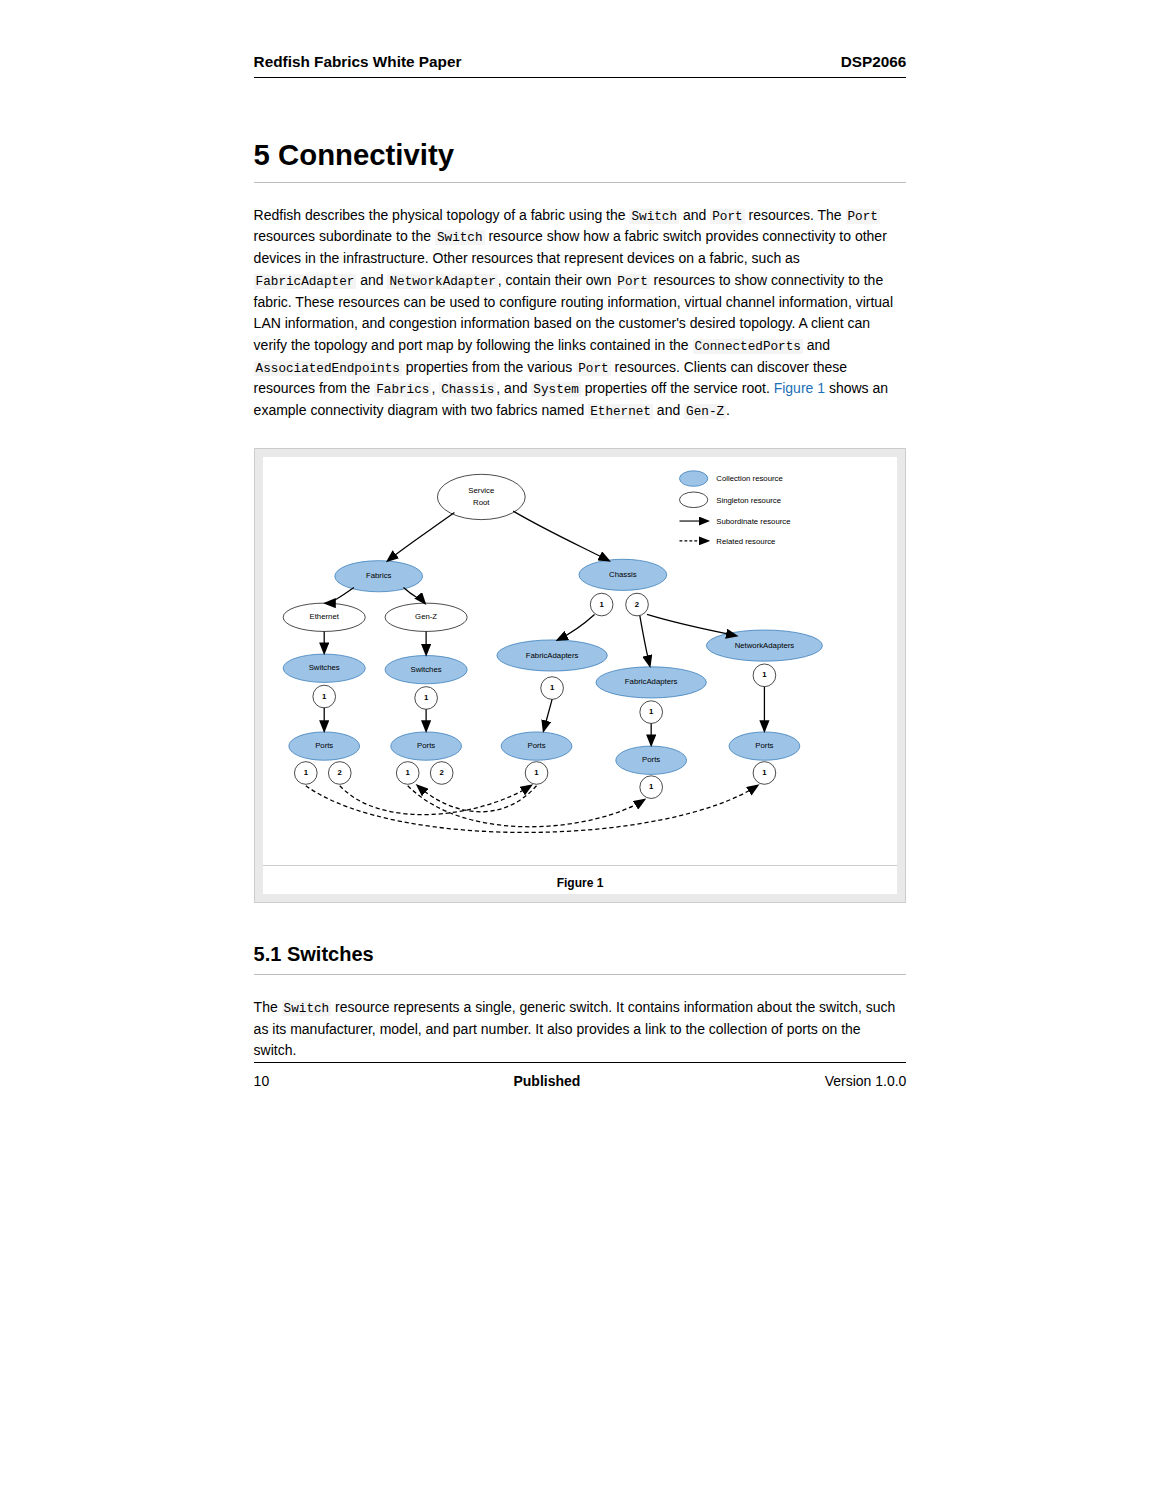Redfish Fabrics White Paper DSP2066
5 Connectivity
Redfish describes the physical topology of a fabric using the Switch and Port resources. The Port resources subordinate to the Switch resource show how a fabric switch provides connectivity to other devices in the infrastructure. Other resources that represent devices on a fabric, such as FabricAdapter and NetworkAdapter, contain their own Port resources to show connectivity to the fabric. These resources can be used to configure routing information, virtual channel information, virtual LAN information, and congestion information based on the customer's desired topology. A client can verify the topology and port map by following the links contained in the ConnectedPorts and AssociatedEndpoints properties from the various Port resources. Clients can discover these resources from the Fabrics, Chassis, and System properties off the service root. Figure 1 shows an example connectivity diagram with two fabrics named Ethernet and Gen-Z.
Collection resource Singleton resource Subordinate resource Related resource Service Root Fabrics Chassis Ethernet Gen-Z 1 2 Switches 1 Switches 1 FabricAdapters 1 FabricAdapters 1 NetworkAdapters 1 Ports 1 2 Ports 1 2 Ports 1 Ports 1 Ports 1
Figure 1
5.1 Switches
The Switch resource represents a single, generic switch. It contains information about the switch, such as its manufacturer, model, and part number. It also provides a link to the collection of ports on the switch.
10 Published Version 1.0.0